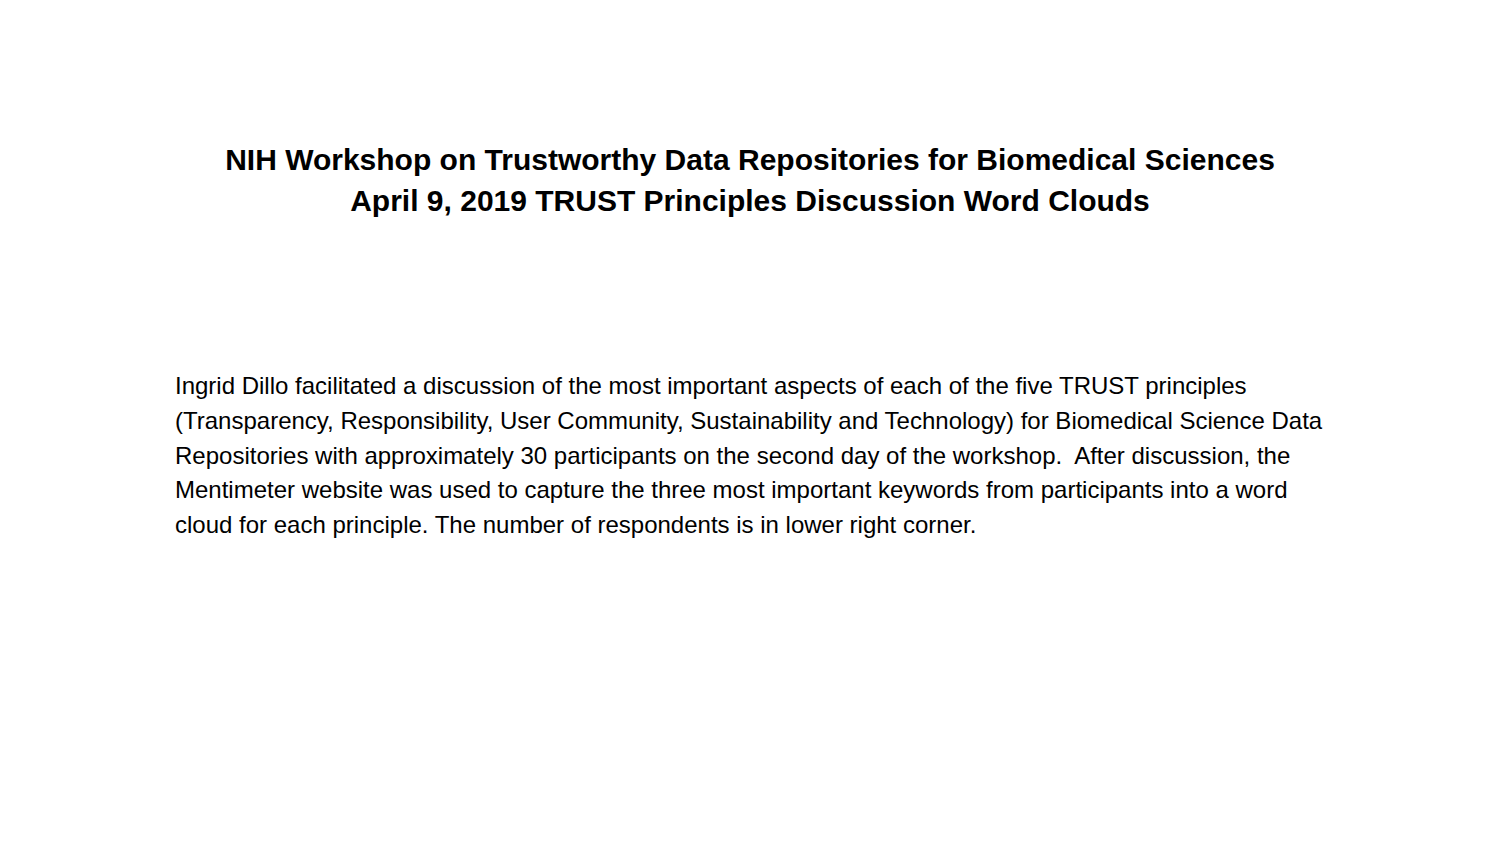NIH Workshop on Trustworthy Data Repositories for Biomedical Sciences
April 9, 2019 TRUST Principles Discussion Word Clouds
Ingrid Dillo facilitated a discussion of the most important aspects of each of the five TRUST principles (Transparency, Responsibility, User Community, Sustainability and Technology) for Biomedical Science Data Repositories with approximately 30 participants on the second day of the workshop. After discussion, the Mentimeter website was used to capture the three most important keywords from participants into a word cloud for each principle. The number of respondents is in lower right corner.